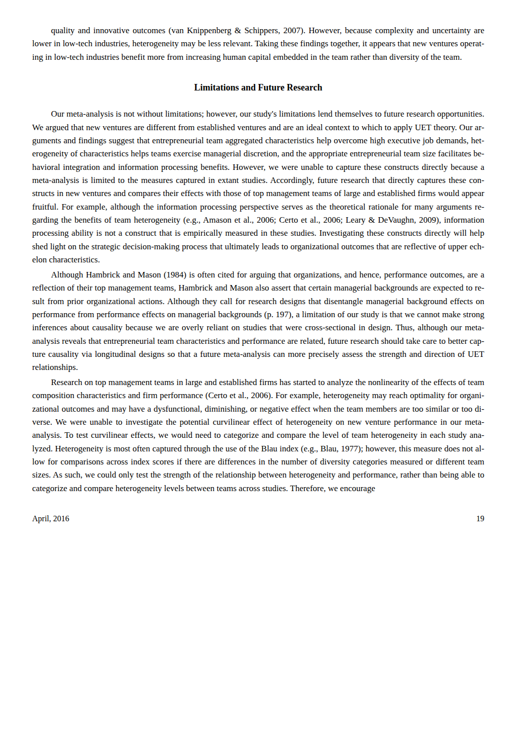quality and innovative outcomes (van Knippenberg & Schippers, 2007). However, because complexity and uncertainty are lower in low-tech industries, heterogeneity may be less relevant. Taking these findings together, it appears that new ventures operating in low-tech industries benefit more from increasing human capital embedded in the team rather than diversity of the team.
Limitations and Future Research
Our meta-analysis is not without limitations; however, our study's limitations lend themselves to future research opportunities. We argued that new ventures are different from established ventures and are an ideal context to which to apply UET theory. Our arguments and findings suggest that entrepreneurial team aggregated characteristics help overcome high executive job demands, heterogeneity of characteristics helps teams exercise managerial discretion, and the appropriate entrepreneurial team size facilitates behavioral integration and information processing benefits. However, we were unable to capture these constructs directly because a meta-analysis is limited to the measures captured in extant studies. Accordingly, future research that directly captures these constructs in new ventures and compares their effects with those of top management teams of large and established firms would appear fruitful. For example, although the information processing perspective serves as the theoretical rationale for many arguments regarding the benefits of team heterogeneity (e.g., Amason et al., 2006; Certo et al., 2006; Leary & DeVaughn, 2009), information processing ability is not a construct that is empirically measured in these studies. Investigating these constructs directly will help shed light on the strategic decision-making process that ultimately leads to organizational outcomes that are reflective of upper echelon characteristics.
Although Hambrick and Mason (1984) is often cited for arguing that organizations, and hence, performance outcomes, are a reflection of their top management teams, Hambrick and Mason also assert that certain managerial backgrounds are expected to result from prior organizational actions. Although they call for research designs that disentangle managerial background effects on performance from performance effects on managerial backgrounds (p. 197), a limitation of our study is that we cannot make strong inferences about causality because we are overly reliant on studies that were cross-sectional in design. Thus, although our meta-analysis reveals that entrepreneurial team characteristics and performance are related, future research should take care to better capture causality via longitudinal designs so that a future meta-analysis can more precisely assess the strength and direction of UET relationships.
Research on top management teams in large and established firms has started to analyze the nonlinearity of the effects of team composition characteristics and firm performance (Certo et al., 2006). For example, heterogeneity may reach optimality for organizational outcomes and may have a dysfunctional, diminishing, or negative effect when the team members are too similar or too diverse. We were unable to investigate the potential curvilinear effect of heterogeneity on new venture performance in our meta-analysis. To test curvilinear effects, we would need to categorize and compare the level of team heterogeneity in each study analyzed. Heterogeneity is most often captured through the use of the Blau index (e.g., Blau, 1977); however, this measure does not allow for comparisons across index scores if there are differences in the number of diversity categories measured or different team sizes. As such, we could only test the strength of the relationship between heterogeneity and performance, rather than being able to categorize and compare heterogeneity levels between teams across studies. Therefore, we encourage
April, 2016 19